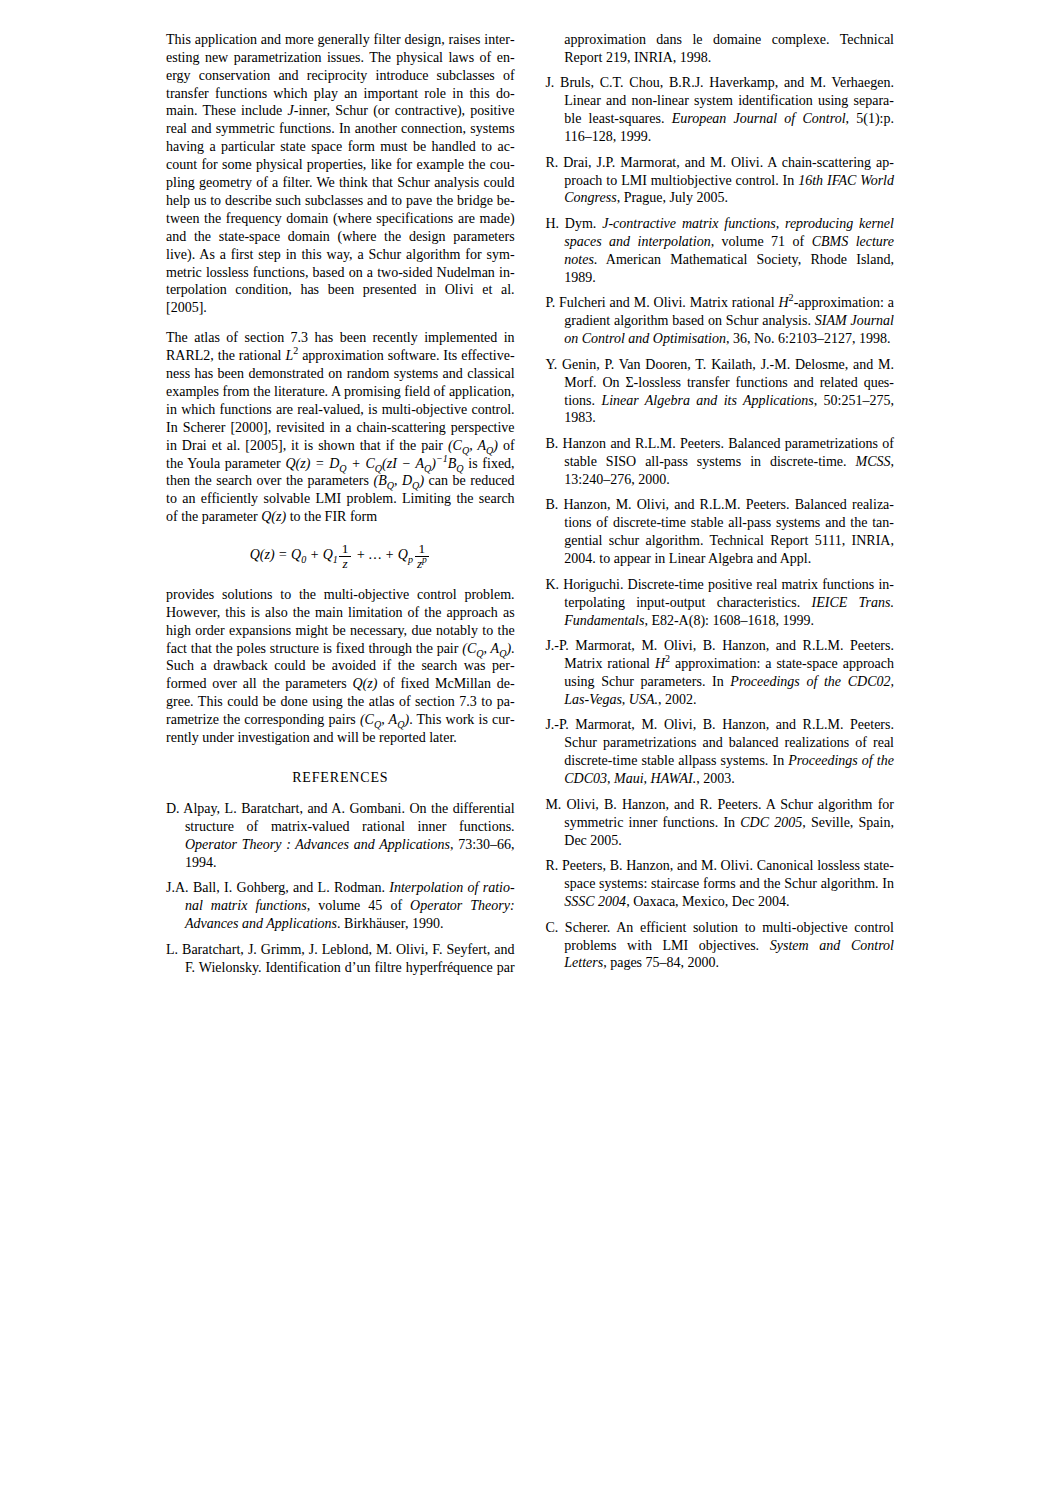This application and more generally filter design, raises interesting new parametrization issues. The physical laws of energy conservation and reciprocity introduce subclasses of transfer functions which play an important role in this domain. These include J-inner, Schur (or contractive), positive real and symmetric functions. In another connection, systems having a particular state space form must be handled to account for some physical properties, like for example the coupling geometry of a filter. We think that Schur analysis could help us to describe such subclasses and to pave the bridge between the frequency domain (where specifications are made) and the state-space domain (where the design parameters live). As a first step in this way, a Schur algorithm for symmetric lossless functions, based on a two-sided Nudelman interpolation condition, has been presented in Olivi et al. [2005].
The atlas of section 7.3 has been recently implemented in RARL2, the rational L2 approximation software. Its effectiveness has been demonstrated on random systems and classical examples from the literature. A promising field of application, in which functions are real-valued, is multi-objective control. In Scherer [2000], revisited in a chain-scattering perspective in Drai et al. [2005], it is shown that if the pair (CQ, AQ) of the Youla parameter Q(z) = DQ + CQ(zI − AQ)−1BQ is fixed, then the search over the parameters (BQ, DQ) can be reduced to an efficiently solvable LMI problem. Limiting the search of the parameter Q(z) to the FIR form
Q(z) = Q0 + Q11 z + … + Qp 1 zp
provides solutions to the multi-objective control problem. However, this is also the main limitation of the approach as high order expansions might be necessary, due notably to the fact that the poles structure is fixed through the pair (CQ, AQ). Such a drawback could be avoided if the search was performed over all the parameters Q(z) of fixed McMillan degree. This could be done using the atlas of section 7.3 to parametrize the corresponding pairs (CQ, AQ). This work is currently under investigation and will be reported later.
REFERENCES
D. Alpay, L. Baratchart, and A. Gombani. On the differential structure of matrix-valued rational inner functions. Operator Theory : Advances and Applications, 73:30–66, 1994.
J.A. Ball, I. Gohberg, and L. Rodman. Interpolation of rational matrix functions, volume 45 of Operator Theory: Advances and Applications. Birkhäuser, 1990.
L. Baratchart, J. Grimm, J. Leblond, M. Olivi, F. Seyfert, and F. Wielonsky. Identification d’un filtre hyperfréquence par approximation dans le domaine complexe. Technical Report 219, INRIA, 1998.
J. Bruls, C.T. Chou, B.R.J. Haverkamp, and M. Verhaegen. Linear and non-linear system identification using separable least-squares. European Journal of Control, 5(1):p. 116–128, 1999.
R. Drai, J.P. Marmorat, and M. Olivi. A chain-scattering approach to LMI multiobjective control. In 16th IFAC World Congress, Prague, July 2005.
H. Dym. J-contractive matrix functions, reproducing kernel spaces and interpolation, volume 71 of CBMS lecture notes. American Mathematical Society, Rhode Island, 1989.
P. Fulcheri and M. Olivi. Matrix rational H2-approximation: a gradient algorithm based on Schur analysis. SIAM Journal on Control and Optimisation, 36, No. 6:2103–2127, 1998.
Y. Genin, P. Van Dooren, T. Kailath, J.-M. Delosme, and M. Morf. On Σ-lossless transfer functions and related questions. Linear Algebra and its Applications, 50:251–275, 1983.
B. Hanzon and R.L.M. Peeters. Balanced parametrizations of stable SISO all-pass systems in discrete-time. MCSS, 13:240–276, 2000.
B. Hanzon, M. Olivi, and R.L.M. Peeters. Balanced realizations of discrete-time stable all-pass systems and the tangential schur algorithm. Technical Report 5111, INRIA, 2004. to appear in Linear Algebra and Appl.
K. Horiguchi. Discrete-time positive real matrix functions interpolating input-output characteristics. IEICE Trans. Fundamentals, E82-A(8): 1608–1618, 1999.
J.-P. Marmorat, M. Olivi, B. Hanzon, and R.L.M. Peeters. Matrix rational H2 approximation: a state-space approach using Schur parameters. In Proceedings of the CDC02, Las-Vegas, USA., 2002.
J.-P. Marmorat, M. Olivi, B. Hanzon, and R.L.M. Peeters. Schur parametrizations and balanced realizations of real discrete-time stable allpass systems. In Proceedings of the CDC03, Maui, HAWAI., 2003.
M. Olivi, B. Hanzon, and R. Peeters. A Schur algorithm for symmetric inner functions. In CDC 2005, Seville, Spain, Dec 2005.
R. Peeters, B. Hanzon, and M. Olivi. Canonical lossless state-space systems: staircase forms and the Schur algorithm. In SSSC 2004, Oaxaca, Mexico, Dec 2004.
C. Scherer. An efficient solution to multi-objective control problems with LMI objectives. System and Control Letters, pages 75–84, 2000.